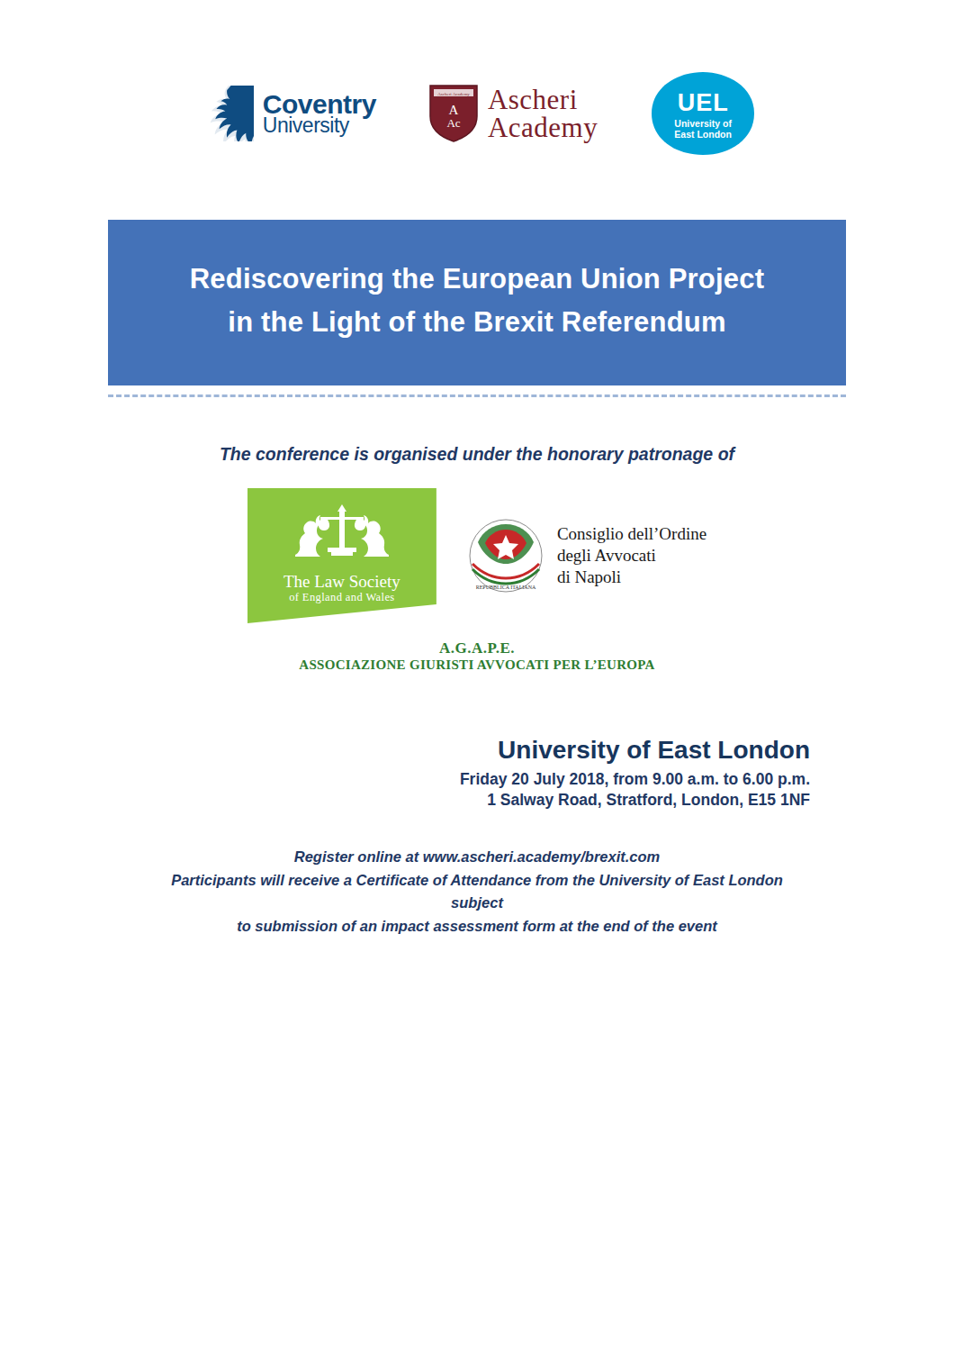Coventry University
Ascheri Academy A Ac
Ascheri Academy
UEL University of
East London
Rediscovering the European Union Project
in the Light of the Brexit Referendum
The conference is organised under the honorary patronage of
The Law Society
of England and Wales
REPUBBLICA ITALIANA
Consiglio dell’Ordine
degli Avvocati
di Napoli
A.G.A.P.E.
ASSOCIAZIONE GIURISTI AVVOCATI PER L’EUROPA
University of East London
Friday 20 July 2018, from 9.00 a.m. to 6.00 p.m.
1 Salway Road, Stratford, London, E15 1NF
Register online at www.ascheri.academy/brexit.com
Participants will receive a Certificate of Attendance from the University of East London subject
to submission of an impact assessment form at the end of the event